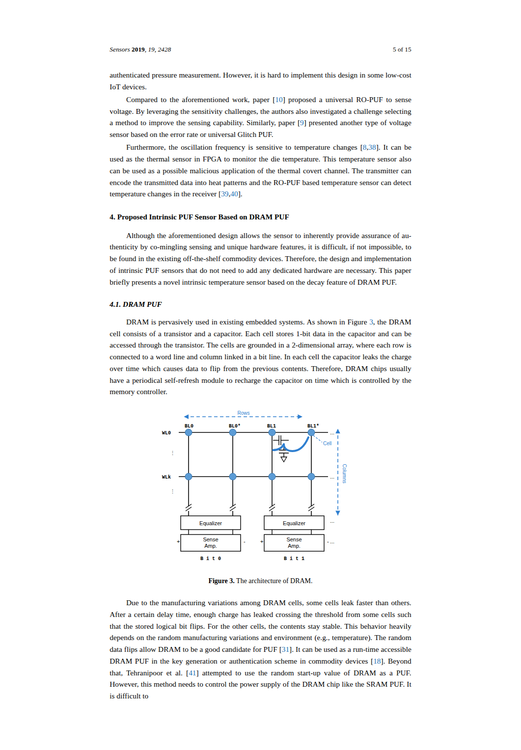Sensors 2019, 19, 2428
5 of 15
authenticated pressure measurement. However, it is hard to implement this design in some low-cost IoT devices.
Compared to the aforementioned work, paper [10] proposed a universal RO-PUF to sense voltage. By leveraging the sensitivity challenges, the authors also investigated a challenge selecting a method to improve the sensing capability. Similarly, paper [9] presented another type of voltage sensor based on the error rate or universal Glitch PUF.
Furthermore, the oscillation frequency is sensitive to temperature changes [8,38]. It can be used as the thermal sensor in FPGA to monitor the die temperature. This temperature sensor also can be used as a possible malicious application of the thermal covert channel. The transmitter can encode the transmitted data into heat patterns and the RO-PUF based temperature sensor can detect temperature changes in the receiver [39,40].
4. Proposed Intrinsic PUF Sensor Based on DRAM PUF
Although the aforementioned design allows the sensor to inherently provide assurance of authenticity by co-mingling sensing and unique hardware features, it is difficult, if not impossible, to be found in the existing off-the-shelf commodity devices. Therefore, the design and implementation of intrinsic PUF sensors that do not need to add any dedicated hardware are necessary. This paper briefly presents a novel intrinsic temperature sensor based on the decay feature of DRAM PUF.
4.1. DRAM PUF
DRAM is pervasively used in existing embedded systems. As shown in Figure 3, the DRAM cell consists of a transistor and a capacitor. Each cell stores 1-bit data in the capacitor and can be accessed through the transistor. The cells are grounded in a 2-dimensional array, where each row is connected to a word line and column linked in a bit line. In each cell the capacitor leaks the charge over time which causes data to flip from the previous contents. Therefore, DRAM chips usually have a periodical self-refresh module to recharge the capacitor on time which is controlled by the memory controller.
Rows Columns BL0 BL0* BL1 BL1* WL0 WLk ... ... ⋮ ⋮ Cell Equalizer Equalizer Sense Amp. + - Sense Amp. + - B i t 0 B i t 1 ... ...
Figure 3. The architecture of DRAM.
Due to the manufacturing variations among DRAM cells, some cells leak faster than others. After a certain delay time, enough charge has leaked crossing the threshold from some cells such that the stored logical bit flips. For the other cells, the contents stay stable. This behavior heavily depends on the random manufacturing variations and environment (e.g., temperature). The random data flips allow DRAM to be a good candidate for PUF [31]. It can be used as a run-time accessible DRAM PUF in the key generation or authentication scheme in commodity devices [18]. Beyond that, Tehranipoor et al. [41] attempted to use the random start-up value of DRAM as a PUF. However, this method needs to control the power supply of the DRAM chip like the SRAM PUF. It is difficult to